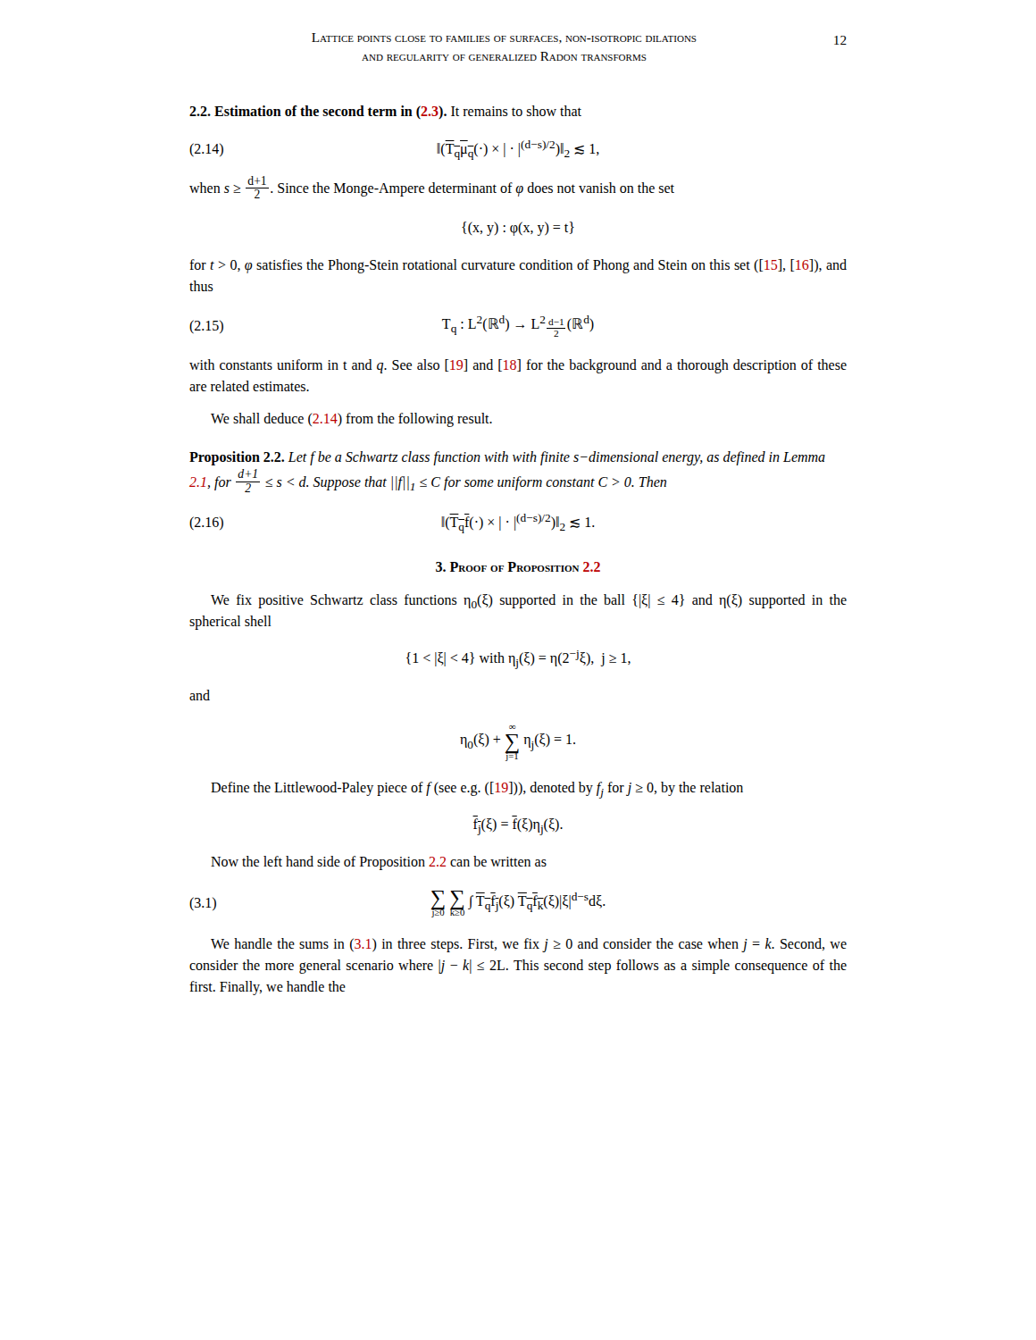Lattice points close to families of surfaces, non-isotropic dilations
and regularity of generalized Radon transforms
12
2.2. Estimation of the second term in (2.3). It remains to show that
(2.14)
‖(Tqμq(·) × | · |(d−s)/2)‖2 ≲ 1,
when s ≥ d+12. Since the Monge-Ampere determinant of φ does not vanish on the set
{(x, y) : φ(x, y) = t}
for t > 0, φ satisfies the Phong-Stein rotational curvature condition of Phong and Stein on this set ([15], [16]), and thus
(2.15)
Tq : L2(ℝd) → L2d−12(ℝd)
with constants uniform in t and q. See also [19] and [18] for the background and a thorough description of these are related estimates.
We shall deduce (2.14) from the following result.
Proposition 2.2. Let f be a Schwartz class function with with finite s−dimensional energy, as defined in Lemma 2.1, for d+12 ≤ s < d. Suppose that ||f||1 ≤ C for some uniform constant C > 0. Then
(2.16)
‖(Tqf(·) × | · |(d−s)/2)‖2 ≲ 1.
3. Proof of Proposition 2.2
We fix positive Schwartz class functions η0(ξ) supported in the ball {|ξ| ≤ 4} and η(ξ) supported in the spherical shell
{1 < |ξ| < 4} with ηj(ξ) = η(2−jξ), j ≥ 1,
and
η0(ξ) + ∞∑j=1 ηj(ξ) = 1.
Define the Littlewood-Paley piece of f (see e.g. ([19])), denoted by fj for j ≥ 0, by the relation
fj(ξ) = f(ξ)ηj(ξ).
Now the left hand side of Proposition 2.2 can be written as
(3.1)
∑j≥0 ∑k≥0 ∫ Tqfj(ξ) Tqfk(ξ)|ξ|d−sdξ.
We handle the sums in (3.1) in three steps. First, we fix j ≥ 0 and consider the case when j = k. Second, we consider the more general scenario where |j − k| ≤ 2L. This second step follows as a simple consequence of the first. Finally, we handle the